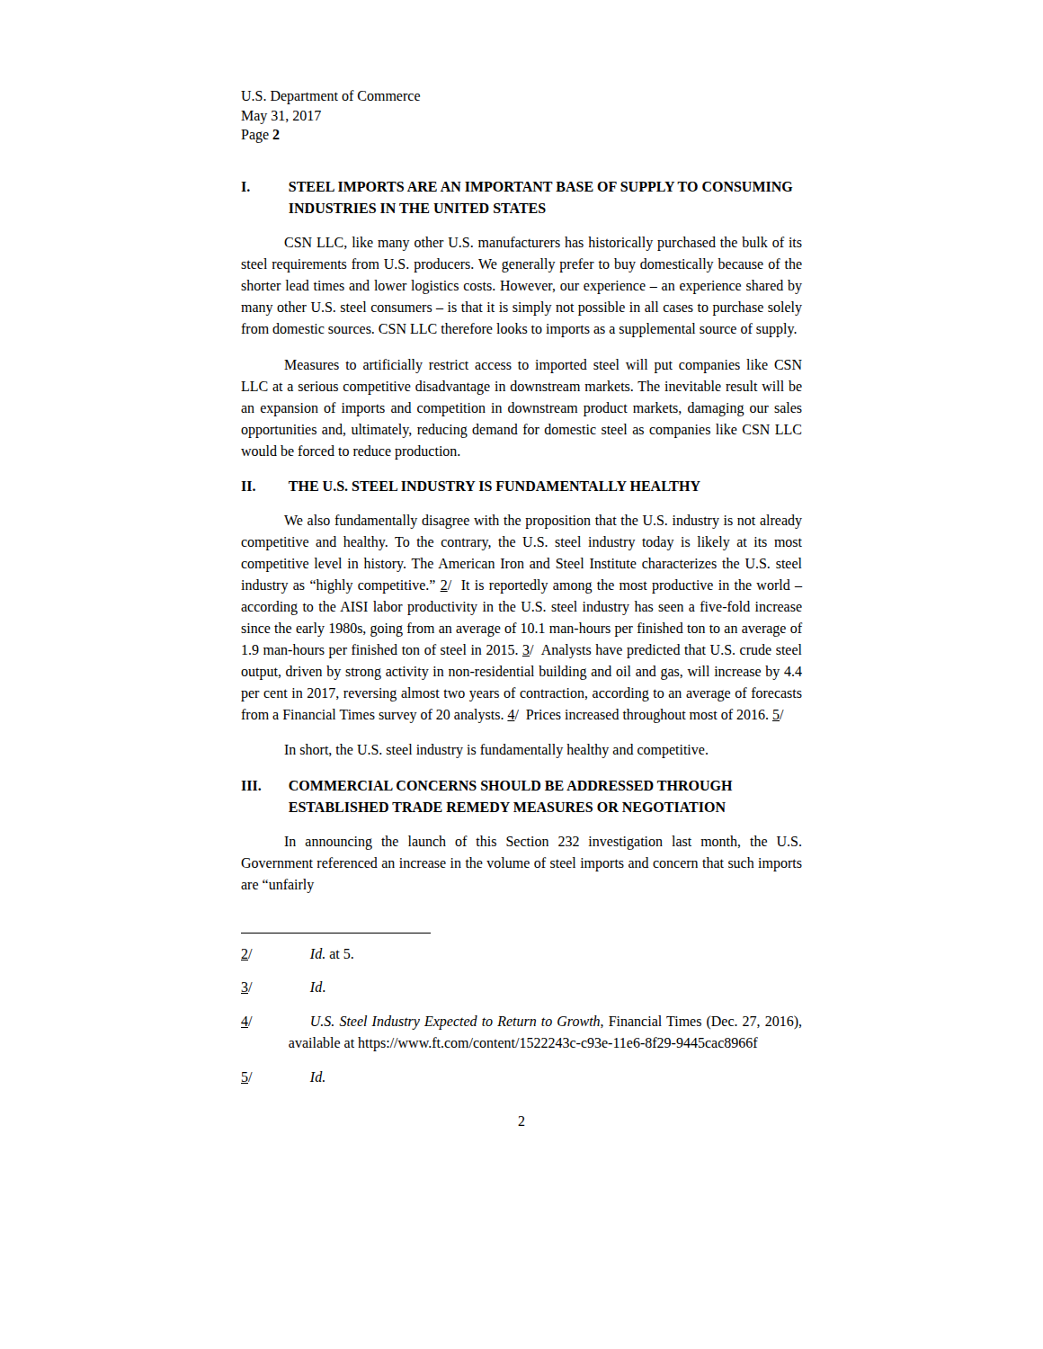U.S. Department of Commerce
May 31, 2017
Page 2
I. Steel Imports Are an Important Base of Supply to Consuming Industries in the United States
CSN LLC, like many other U.S. manufacturers has historically purchased the bulk of its steel requirements from U.S. producers. We generally prefer to buy domestically because of the shorter lead times and lower logistics costs. However, our experience – an experience shared by many other U.S. steel consumers – is that it is simply not possible in all cases to purchase solely from domestic sources. CSN LLC therefore looks to imports as a supplemental source of supply.
Measures to artificially restrict access to imported steel will put companies like CSN LLC at a serious competitive disadvantage in downstream markets. The inevitable result will be an expansion of imports and competition in downstream product markets, damaging our sales opportunities and, ultimately, reducing demand for domestic steel as companies like CSN LLC would be forced to reduce production.
II. The U.S. Steel Industry Is Fundamentally Healthy
We also fundamentally disagree with the proposition that the U.S. industry is not already competitive and healthy. To the contrary, the U.S. steel industry today is likely at its most competitive level in history. The American Iron and Steel Institute characterizes the U.S. steel industry as “highly competitive.” 2/ It is reportedly among the most productive in the world – according to the AISI labor productivity in the U.S. steel industry has seen a five-fold increase since the early 1980s, going from an average of 10.1 man-hours per finished ton to an average of 1.9 man-hours per finished ton of steel in 2015. 3/ Analysts have predicted that U.S. crude steel output, driven by strong activity in non-residential building and oil and gas, will increase by 4.4 per cent in 2017, reversing almost two years of contraction, according to an average of forecasts from a Financial Times survey of 20 analysts. 4/ Prices increased throughout most of 2016. 5/
In short, the U.S. steel industry is fundamentally healthy and competitive.
III. Commercial Concerns Should Be Addressed Through Established Trade Remedy Measures or Negotiation
In announcing the launch of this Section 232 investigation last month, the U.S. Government referenced an increase in the volume of steel imports and concern that such imports are “unfairly
2/ Id. at 5.
3/ Id.
4/ U.S. Steel Industry Expected to Return to Growth, Financial Times (Dec. 27, 2016), available at https://www.ft.com/content/1522243c-c93e-11e6-8f29-9445cac8966f
5/ Id.
2